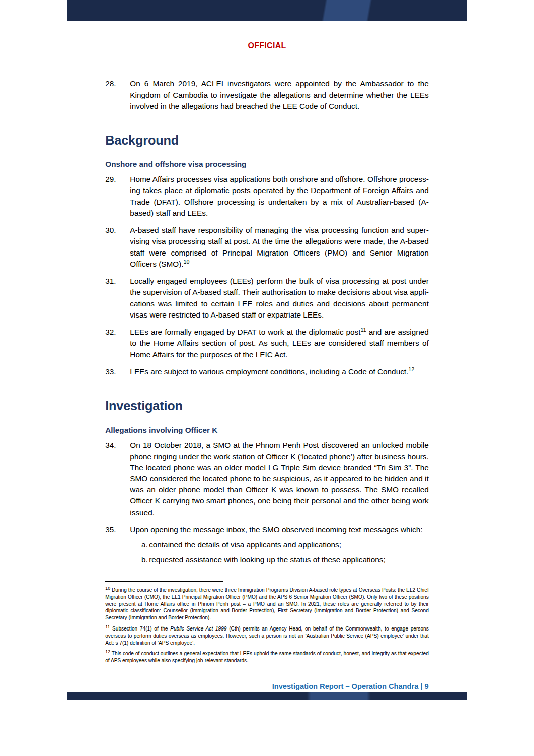OFFICIAL
28.
On 6 March 2019, ACLEI investigators were appointed by the Ambassador to the Kingdom of Cambodia to investigate the allegations and determine whether the LEEs involved in the allegations had breached the LEE Code of Conduct.
Background
Onshore and offshore visa processing
29.
Home Affairs processes visa applications both onshore and offshore. Offshore processing takes place at diplomatic posts operated by the Department of Foreign Affairs and Trade (DFAT). Offshore processing is undertaken by a mix of Australian-based (A-based) staff and LEEs.
30.
A-based staff have responsibility of managing the visa processing function and supervising visa processing staff at post. At the time the allegations were made, the A-based staff were comprised of Principal Migration Officers (PMO) and Senior Migration Officers (SMO).10
31.
Locally engaged employees (LEEs) perform the bulk of visa processing at post under the supervision of A-based staff. Their authorisation to make decisions about visa applications was limited to certain LEE roles and duties and decisions about permanent visas were restricted to A-based staff or expatriate LEEs.
32.
LEEs are formally engaged by DFAT to work at the diplomatic post11 and are assigned to the Home Affairs section of post. As such, LEEs are considered staff members of Home Affairs for the purposes of the LEIC Act.
33.
LEEs are subject to various employment conditions, including a Code of Conduct.12
Investigation
Allegations involving Officer K
34.
On 18 October 2018, a SMO at the Phnom Penh Post discovered an unlocked mobile phone ringing under the work station of Officer K (‘located phone’) after business hours. The located phone was an older model LG Triple Sim device branded “Tri Sim 3”. The SMO considered the located phone to be suspicious, as it appeared to be hidden and it was an older phone model than Officer K was known to possess. The SMO recalled Officer K carrying two smart phones, one being their personal and the other being work issued.
35.
Upon opening the message inbox, the SMO observed incoming text messages which:
a. contained the details of visa applicants and applications;
b. requested assistance with looking up the status of these applications;
10 During the course of the investigation, there were three Immigration Programs Division A-based role types at Overseas Posts: the EL2 Chief Migration Officer (CMO), the EL1 Principal Migration Officer (PMO) and the APS 6 Senior Migration Officer (SMO). Only two of these positions were present at Home Affairs office in Phnom Penh post – a PMO and an SMO. In 2021, these roles are generally referred to by their diplomatic classification: Counsellor (Immigration and Border Protection), First Secretary (Immigration and Border Protection) and Second Secretary (Immigration and Border Protection).
11 Subsection 74(1) of the Public Service Act 1999 (Cth) permits an Agency Head, on behalf of the Commonwealth, to engage persons overseas to perform duties overseas as employees. However, such a person is not an ‘Australian Public Service (APS) employee’ under that Act: s 7(1) definition of ‘APS employee’.
12 This code of conduct outlines a general expectation that LEEs uphold the same standards of conduct, honest, and integrity as that expected of APS employees while also specifying job-relevant standards.
Investigation Report – Operation Chandra | 9